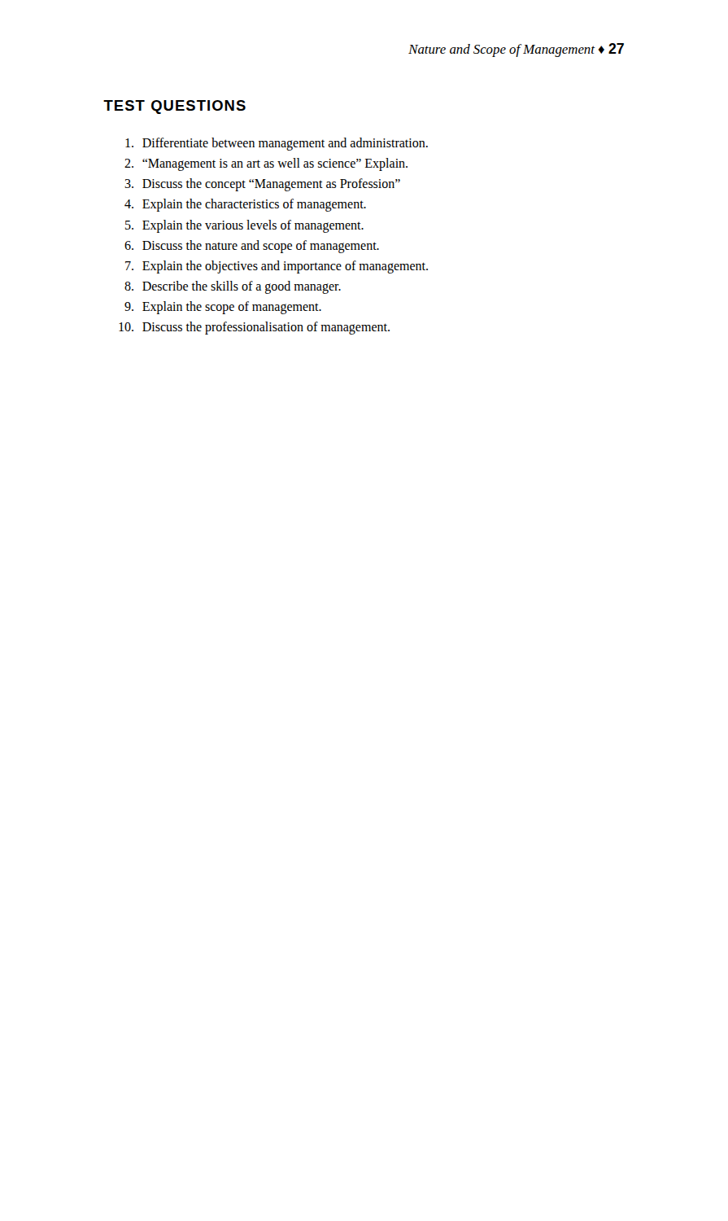Nature and Scope of Management ♦ 27
Test Questions
Differentiate between management and administration.
“Management is an art as well as science” Explain.
Discuss the concept “Management as Profession”
Explain the characteristics of management.
Explain the various levels of management.
Discuss the nature and scope of management.
Explain the objectives and importance of management.
Describe the skills of a good manager.
Explain the scope of management.
Discuss the professionalisation of management.